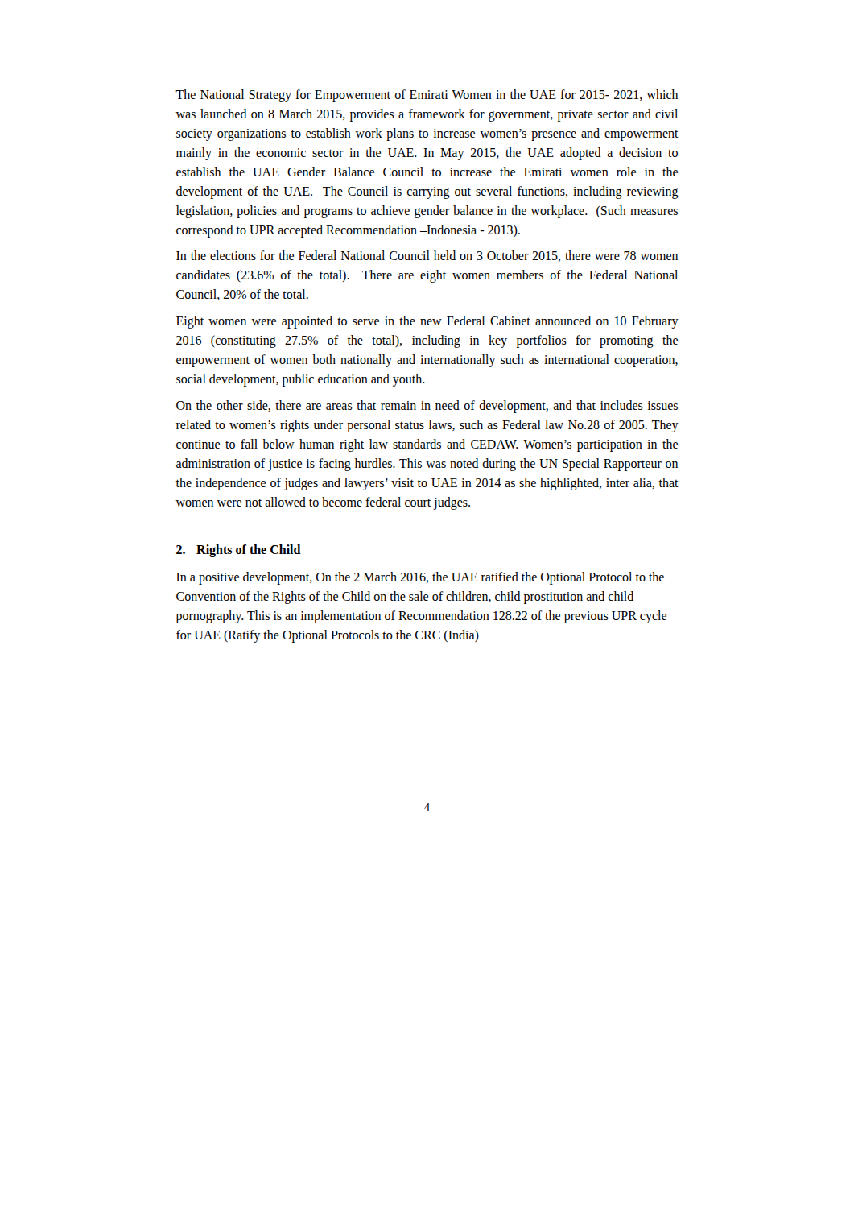The National Strategy for Empowerment of Emirati Women in the UAE for 2015- 2021, which was launched on 8 March 2015, provides a framework for government, private sector and civil society organizations to establish work plans to increase women’s presence and empowerment mainly in the economic sector in the UAE. In May 2015, the UAE adopted a decision to establish the UAE Gender Balance Council to increase the Emirati women role in the development of the UAE. The Council is carrying out several functions, including reviewing legislation, policies and programs to achieve gender balance in the workplace. (Such measures correspond to UPR accepted Recommendation –Indonesia - 2013).
In the elections for the Federal National Council held on 3 October 2015, there were 78 women candidates (23.6% of the total). There are eight women members of the Federal National Council, 20% of the total.
Eight women were appointed to serve in the new Federal Cabinet announced on 10 February 2016 (constituting 27.5% of the total), including in key portfolios for promoting the empowerment of women both nationally and internationally such as international cooperation, social development, public education and youth.
On the other side, there are areas that remain in need of development, and that includes issues related to women’s rights under personal status laws, such as Federal law No.28 of 2005. They continue to fall below human right law standards and CEDAW. Women’s participation in the administration of justice is facing hurdles. This was noted during the UN Special Rapporteur on the independence of judges and lawyers’ visit to UAE in 2014 as she highlighted, inter alia, that women were not allowed to become federal court judges.
2. Rights of the Child
In a positive development, On the 2 March 2016, the UAE ratified the Optional Protocol to the Convention of the Rights of the Child on the sale of children, child prostitution and child pornography. This is an implementation of Recommendation 128.22 of the previous UPR cycle for UAE (Ratify the Optional Protocols to the CRC (India)
4